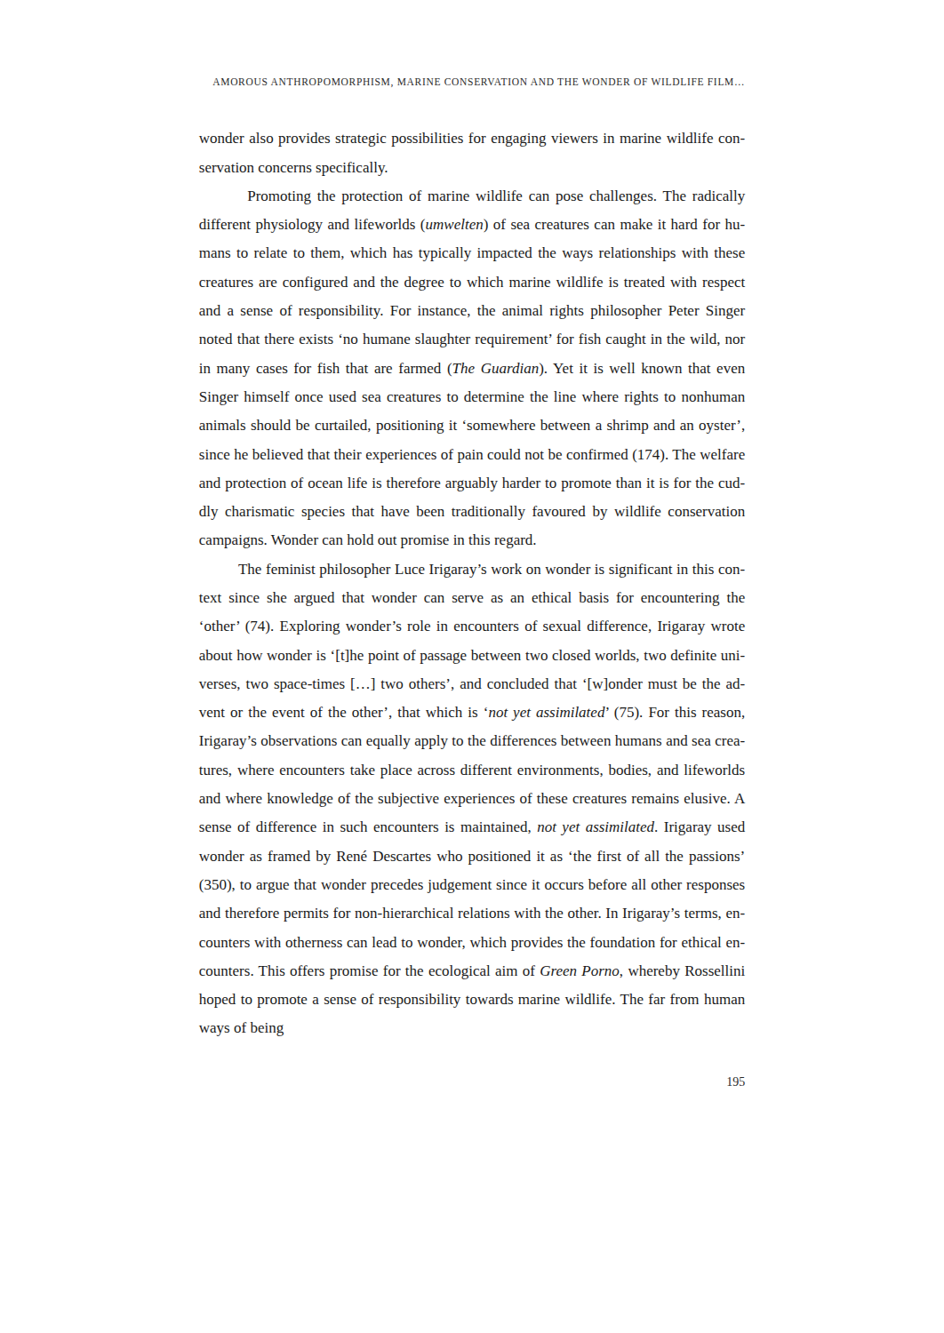Amorous Anthropomorphism, Marine Conservation and the Wonder of Wildlife Film…
wonder also provides strategic possibilities for engaging viewers in marine wildlife conservation concerns specifically.
Promoting the protection of marine wildlife can pose challenges. The radically different physiology and lifeworlds (umwelten) of sea creatures can make it hard for humans to relate to them, which has typically impacted the ways relationships with these creatures are configured and the degree to which marine wildlife is treated with respect and a sense of responsibility. For instance, the animal rights philosopher Peter Singer noted that there exists ‘no humane slaughter requirement’ for fish caught in the wild, nor in many cases for fish that are farmed (The Guardian). Yet it is well known that even Singer himself once used sea creatures to determine the line where rights to nonhuman animals should be curtailed, positioning it ‘somewhere between a shrimp and an oyster’, since he believed that their experiences of pain could not be confirmed (174). The welfare and protection of ocean life is therefore arguably harder to promote than it is for the cuddly charismatic species that have been traditionally favoured by wildlife conservation campaigns. Wonder can hold out promise in this regard.
The feminist philosopher Luce Irigaray’s work on wonder is significant in this context since she argued that wonder can serve as an ethical basis for encountering the ‘other’ (74). Exploring wonder’s role in encounters of sexual difference, Irigaray wrote about how wonder is ‘[t]he point of passage between two closed worlds, two definite universes, two space-times […] two others’, and concluded that ‘[w]onder must be the advent or the event of the other’, that which is ‘not yet assimilated’ (75). For this reason, Irigaray’s observations can equally apply to the differences between humans and sea creatures, where encounters take place across different environments, bodies, and lifeworlds and where knowledge of the subjective experiences of these creatures remains elusive. A sense of difference in such encounters is maintained, not yet assimilated. Irigaray used wonder as framed by René Descartes who positioned it as ‘the first of all the passions’ (350), to argue that wonder precedes judgement since it occurs before all other responses and therefore permits for non-hierarchical relations with the other. In Irigaray’s terms, encounters with otherness can lead to wonder, which provides the foundation for ethical encounters. This offers promise for the ecological aim of Green Porno, whereby Rossellini hoped to promote a sense of responsibility towards marine wildlife. The far from human ways of being
195